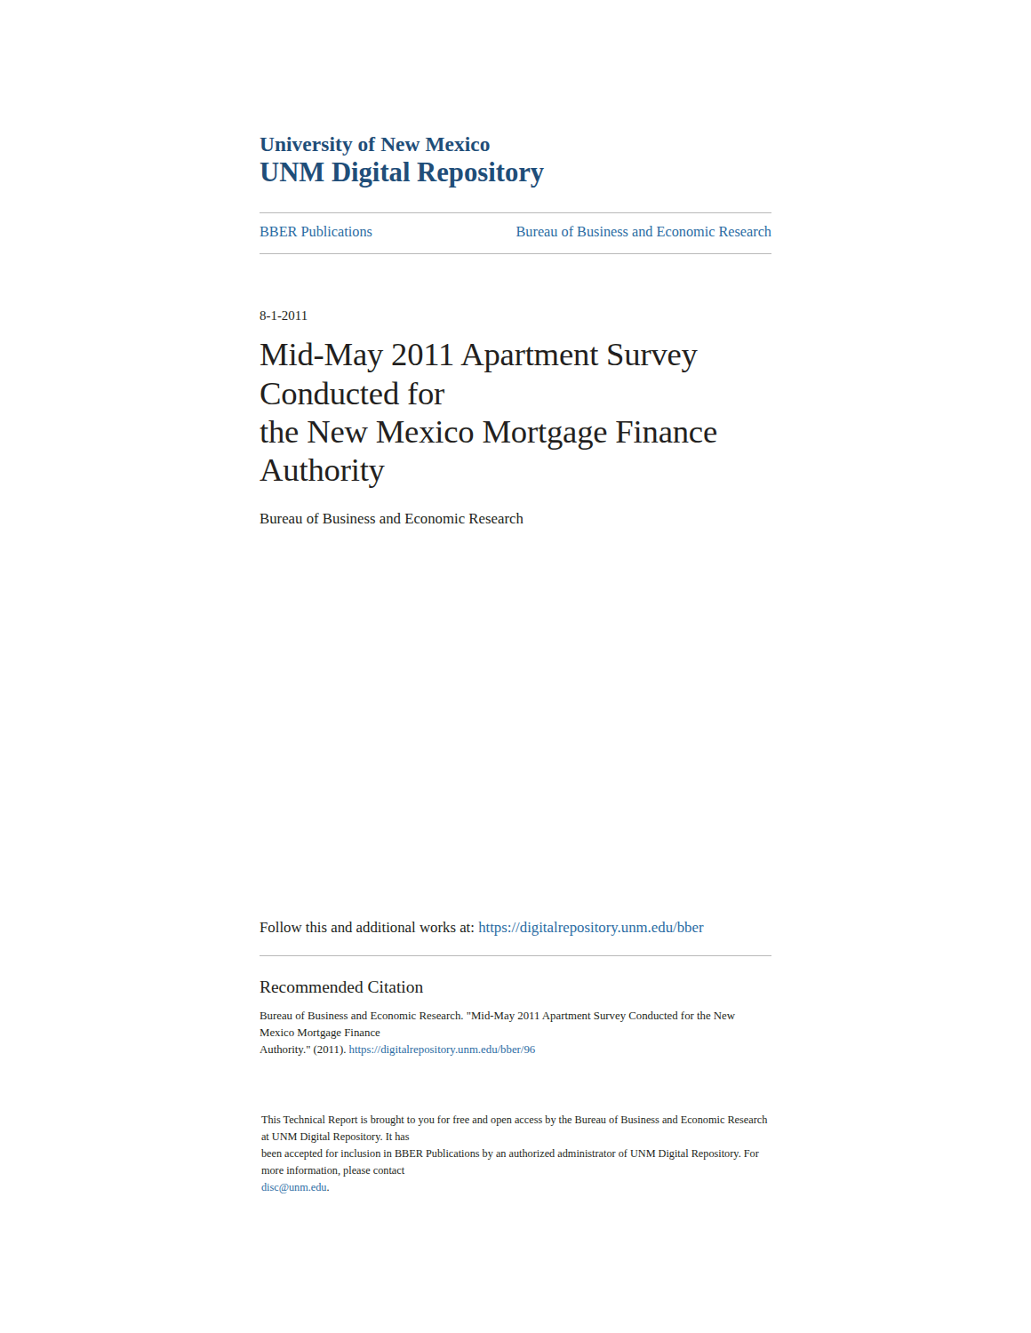University of New Mexico
UNM Digital Repository
BBER Publications
Bureau of Business and Economic Research
8-1-2011
Mid-May 2011 Apartment Survey Conducted for
the New Mexico Mortgage Finance Authority
Bureau of Business and Economic Research
Follow this and additional works at: https://digitalrepository.unm.edu/bber
Recommended Citation
Bureau of Business and Economic Research. "Mid-May 2011 Apartment Survey Conducted for the New Mexico Mortgage Finance
Authority." (2011). https://digitalrepository.unm.edu/bber/96
This Technical Report is brought to you for free and open access by the Bureau of Business and Economic Research at UNM Digital Repository. It has
been accepted for inclusion in BBER Publications by an authorized administrator of UNM Digital Repository. For more information, please contact
disc@unm.edu.